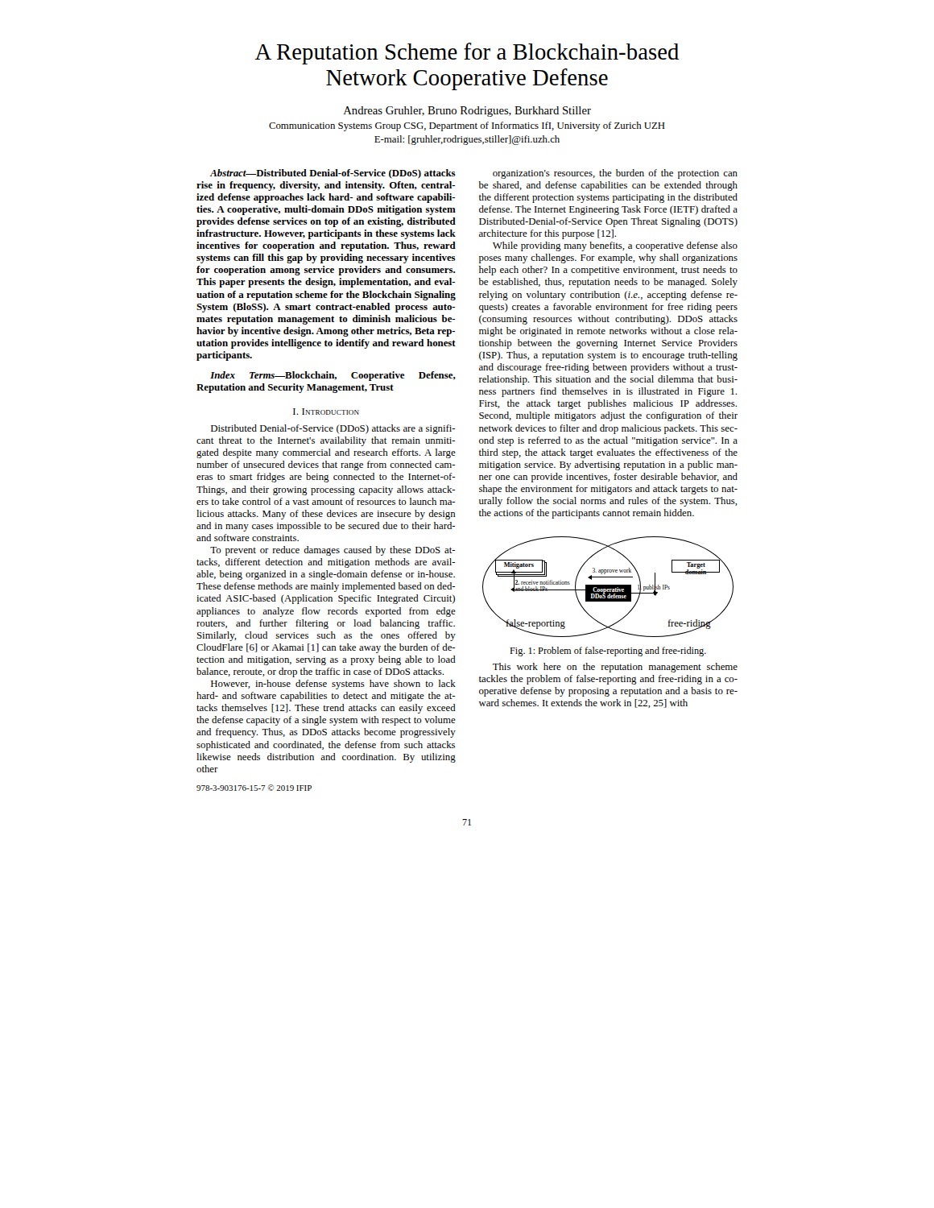A Reputation Scheme for a Blockchain-based
Network Cooperative Defense
Andreas Gruhler, Bruno Rodrigues, Burkhard Stiller
Communication Systems Group CSG, Department of Informatics IfI, University of Zurich UZH
E-mail: [gruhler,rodrigues,stiller]@ifi.uzh.ch
Abstract—Distributed Denial-of-Service (DDoS) attacks rise in frequency, diversity, and intensity. Often, centralized defense approaches lack hard- and software capabilities. A cooperative, multi-domain DDoS mitigation system provides defense services on top of an existing, distributed infrastructure. However, participants in these systems lack incentives for cooperation and reputation. Thus, reward systems can fill this gap by providing necessary incentives for cooperation among service providers and consumers. This paper presents the design, implementation, and evaluation of a reputation scheme for the Blockchain Signaling System (BloSS). A smart contract-enabled process automates reputation management to diminish malicious behavior by incentive design. Among other metrics, Beta reputation provides intelligence to identify and reward honest participants.
Index Terms—Blockchain, Cooperative Defense, Reputation and Security Management, Trust
I. Introduction
Distributed Denial-of-Service (DDoS) attacks are a significant threat to the Internet's availability that remain unmitigated despite many commercial and research efforts. A large number of unsecured devices that range from connected cameras to smart fridges are being connected to the Internet-of-Things, and their growing processing capacity allows attackers to take control of a vast amount of resources to launch malicious attacks. Many of these devices are insecure by design and in many cases impossible to be secured due to their hard- and software constraints.
To prevent or reduce damages caused by these DDoS attacks, different detection and mitigation methods are available, being organized in a single-domain defense or in-house. These defense methods are mainly implemented based on dedicated ASIC-based (Application Specific Integrated Circuit) appliances to analyze flow records exported from edge routers, and further filtering or load balancing traffic. Similarly, cloud services such as the ones offered by CloudFlare [6] or Akamai [1] can take away the burden of detection and mitigation, serving as a proxy being able to load balance, reroute, or drop the traffic in case of DDoS attacks.
However, in-house defense systems have shown to lack hard- and software capabilities to detect and mitigate the attacks themselves [12]. These trend attacks can easily exceed the defense capacity of a single system with respect to volume and frequency. Thus, as DDoS attacks become progressively sophisticated and coordinated, the defense from such attacks likewise needs distribution and coordination. By utilizing other
978-3-903176-15-7 © 2019 IFIP
organization's resources, the burden of the protection can be shared, and defense capabilities can be extended through the different protection systems participating in the distributed defense. The Internet Engineering Task Force (IETF) drafted a Distributed-Denial-of-Service Open Threat Signaling (DOTS) architecture for this purpose [12].
While providing many benefits, a cooperative defense also poses many challenges. For example, why shall organizations help each other? In a competitive environment, trust needs to be established, thus, reputation needs to be managed. Solely relying on voluntary contribution (i.e., accepting defense requests) creates a favorable environment for free riding peers (consuming resources without contributing). DDoS attacks might be originated in remote networks without a close relationship between the governing Internet Service Providers (ISP). Thus, a reputation system is to encourage truth-telling and discourage free-riding between providers without a trust-relationship. This situation and the social dilemma that business partners find themselves in is illustrated in Figure 1. First, the attack target publishes malicious IP addresses. Second, multiple mitigators adjust the configuration of their network devices to filter and drop malicious packets. This second step is referred to as the actual "mitigation service". In a third step, the attack target evaluates the effectiveness of the mitigation service. By advertising reputation in a public manner one can provide incentives, foster desirable behavior, and shape the environment for mitigators and attack targets to naturally follow the social norms and rules of the system. Thus, the actions of the participants cannot remain hidden.
Mitigators
Target domain
Cooperative
DDoS defense
2. receive notifications
and block IPs
3. approve work
1. publish IPs
false-reporting
free-riding
Fig. 1: Problem of false-reporting and free-riding.
This work here on the reputation management scheme tackles the problem of false-reporting and free-riding in a cooperative defense by proposing a reputation and a basis to reward schemes. It extends the work in [22, 25] with
71